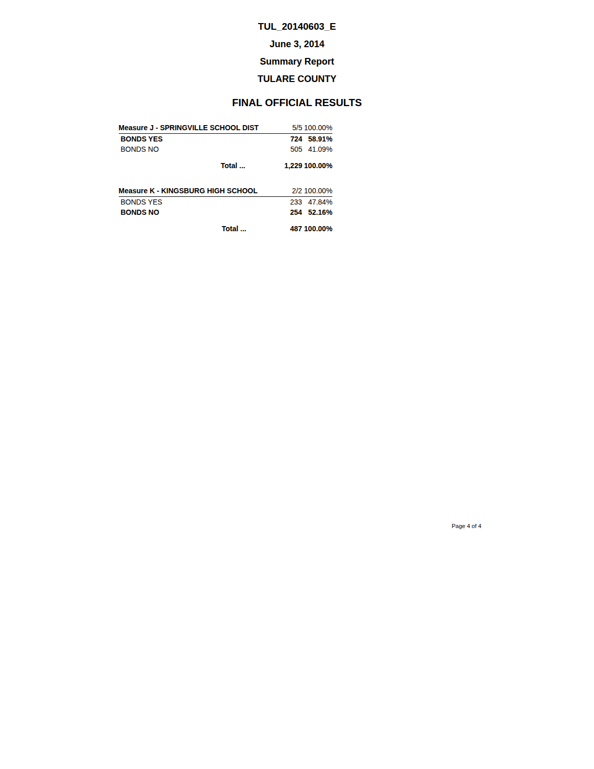TUL_20140603_E
June 3, 2014
Summary Report
TULARE COUNTY
FINAL OFFICIAL RESULTS
| Measure J - SPRINGVILLE SCHOOL DIST | 5/5 | 100.00% |
| BONDS YES | 724 | 58.91% |
| BONDS NO | 505 | 41.09% |
| Total ... | 1,229 | 100.00% |
| Measure K - KINGSBURG HIGH SCHOOL | 2/2 | 100.00% |
| BONDS YES | 233 | 47.84% |
| BONDS NO | 254 | 52.16% |
| Total ... | 487 | 100.00% |
Page 4 of 4